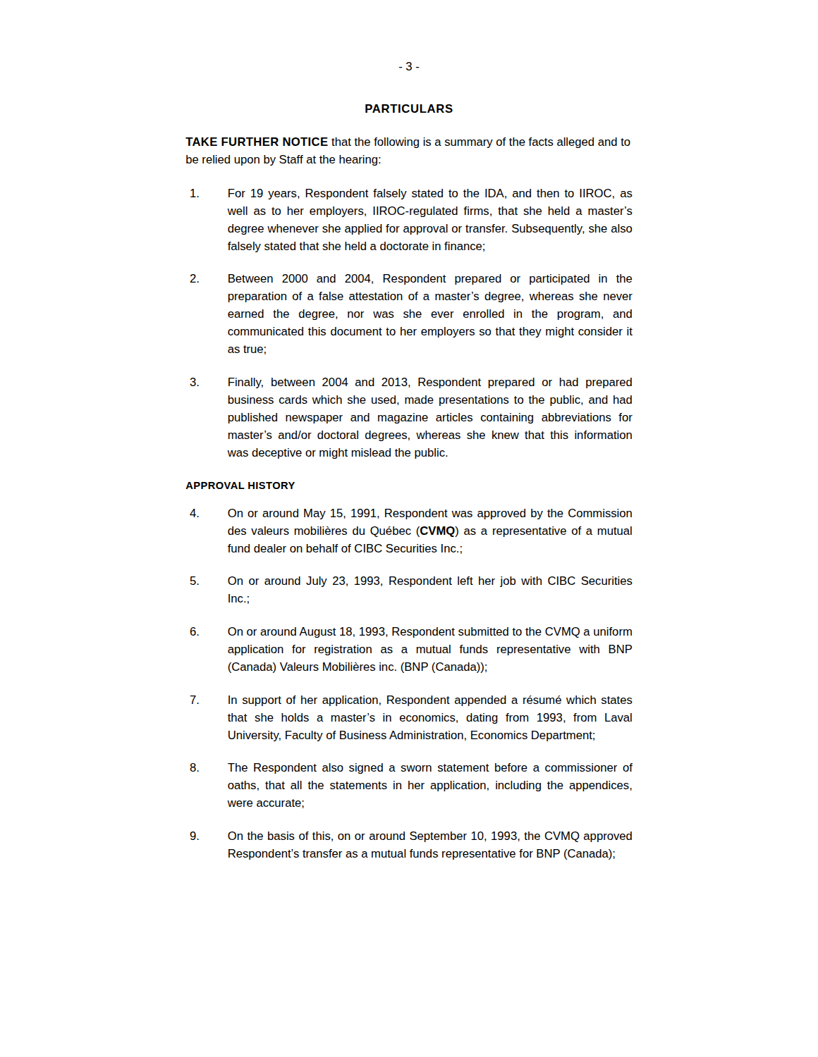- 3 -
PARTICULARS
TAKE FURTHER NOTICE that the following is a summary of the facts alleged and to be relied upon by Staff at the hearing:
For 19 years, Respondent falsely stated to the IDA, and then to IIROC, as well as to her employers, IIROC-regulated firms, that she held a master’s degree whenever she applied for approval or transfer. Subsequently, she also falsely stated that she held a doctorate in finance;
Between 2000 and 2004, Respondent prepared or participated in the preparation of a false attestation of a master’s degree, whereas she never earned the degree, nor was she ever enrolled in the program, and communicated this document to her employers so that they might consider it as true;
Finally, between 2004 and 2013, Respondent prepared or had prepared business cards which she used, made presentations to the public, and had published newspaper and magazine articles containing abbreviations for master’s and/or doctoral degrees, whereas she knew that this information was deceptive or might mislead the public.
Approval History
On or around May 15, 1991, Respondent was approved by the Commission des valeurs mobilières du Québec (CVMQ) as a representative of a mutual fund dealer on behalf of CIBC Securities Inc.;
On or around July 23, 1993, Respondent left her job with CIBC Securities Inc.;
On or around August 18, 1993, Respondent submitted to the CVMQ a uniform application for registration as a mutual funds representative with BNP (Canada) Valeurs Mobilières inc. (BNP (Canada));
In support of her application, Respondent appended a résumé which states that she holds a master’s in economics, dating from 1993, from Laval University, Faculty of Business Administration, Economics Department;
The Respondent also signed a sworn statement before a commissioner of oaths, that all the statements in her application, including the appendices, were accurate;
On the basis of this, on or around September 10, 1993, the CVMQ approved Respondent’s transfer as a mutual funds representative for BNP (Canada);